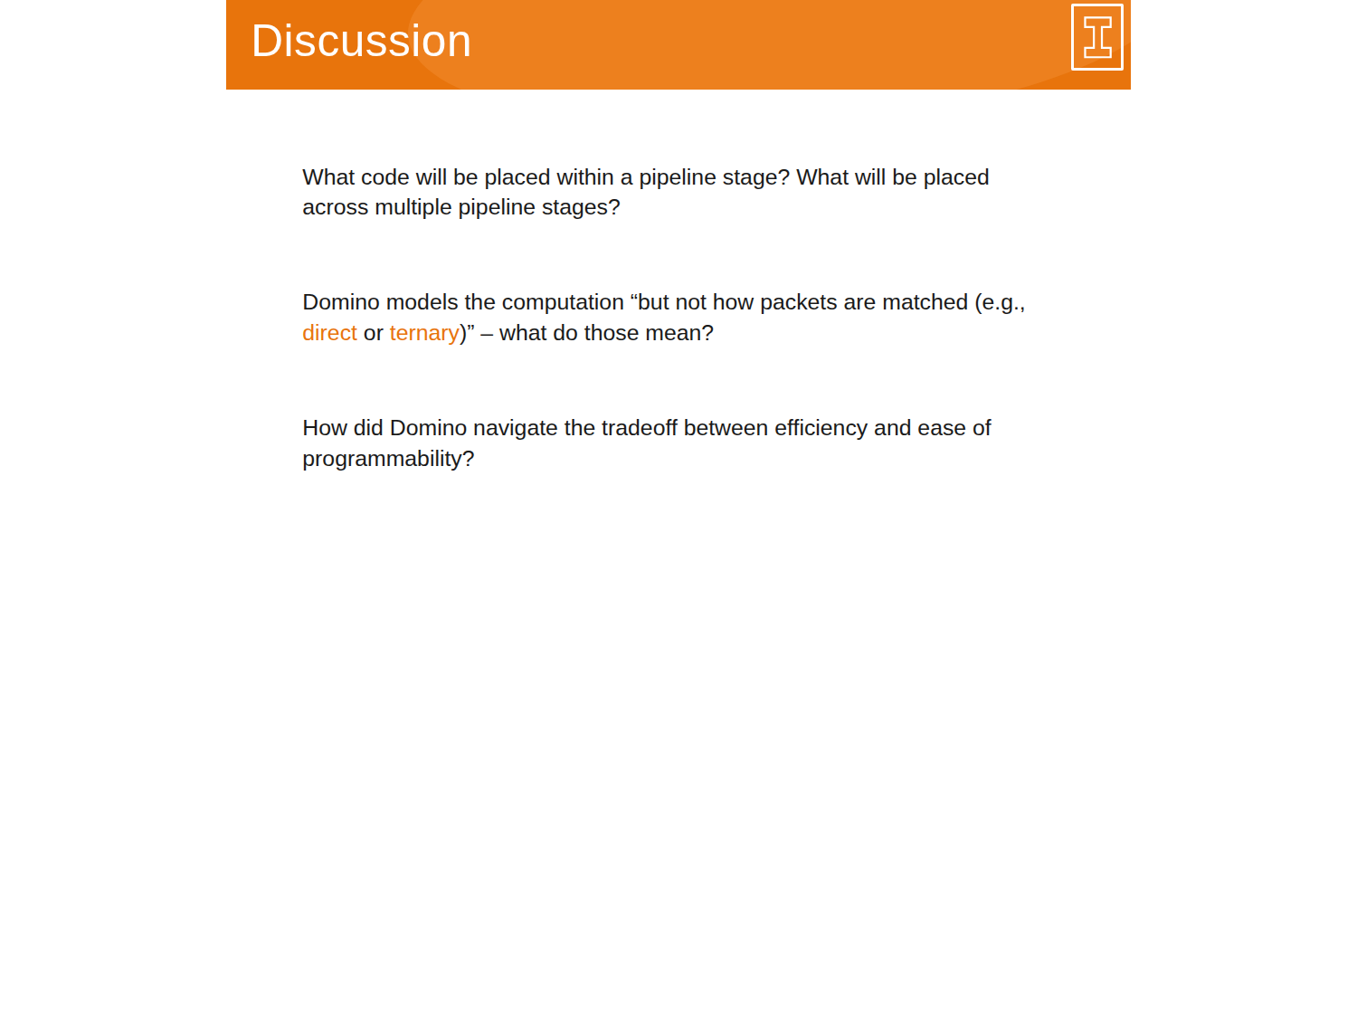Discussion
What code will be placed within a pipeline stage? What will be placed across multiple pipeline stages?
Domino models the computation “but not how packets are matched (e.g., direct or ternary)” – what do those mean?
How did Domino navigate the tradeoff between efficiency and ease of programmability?